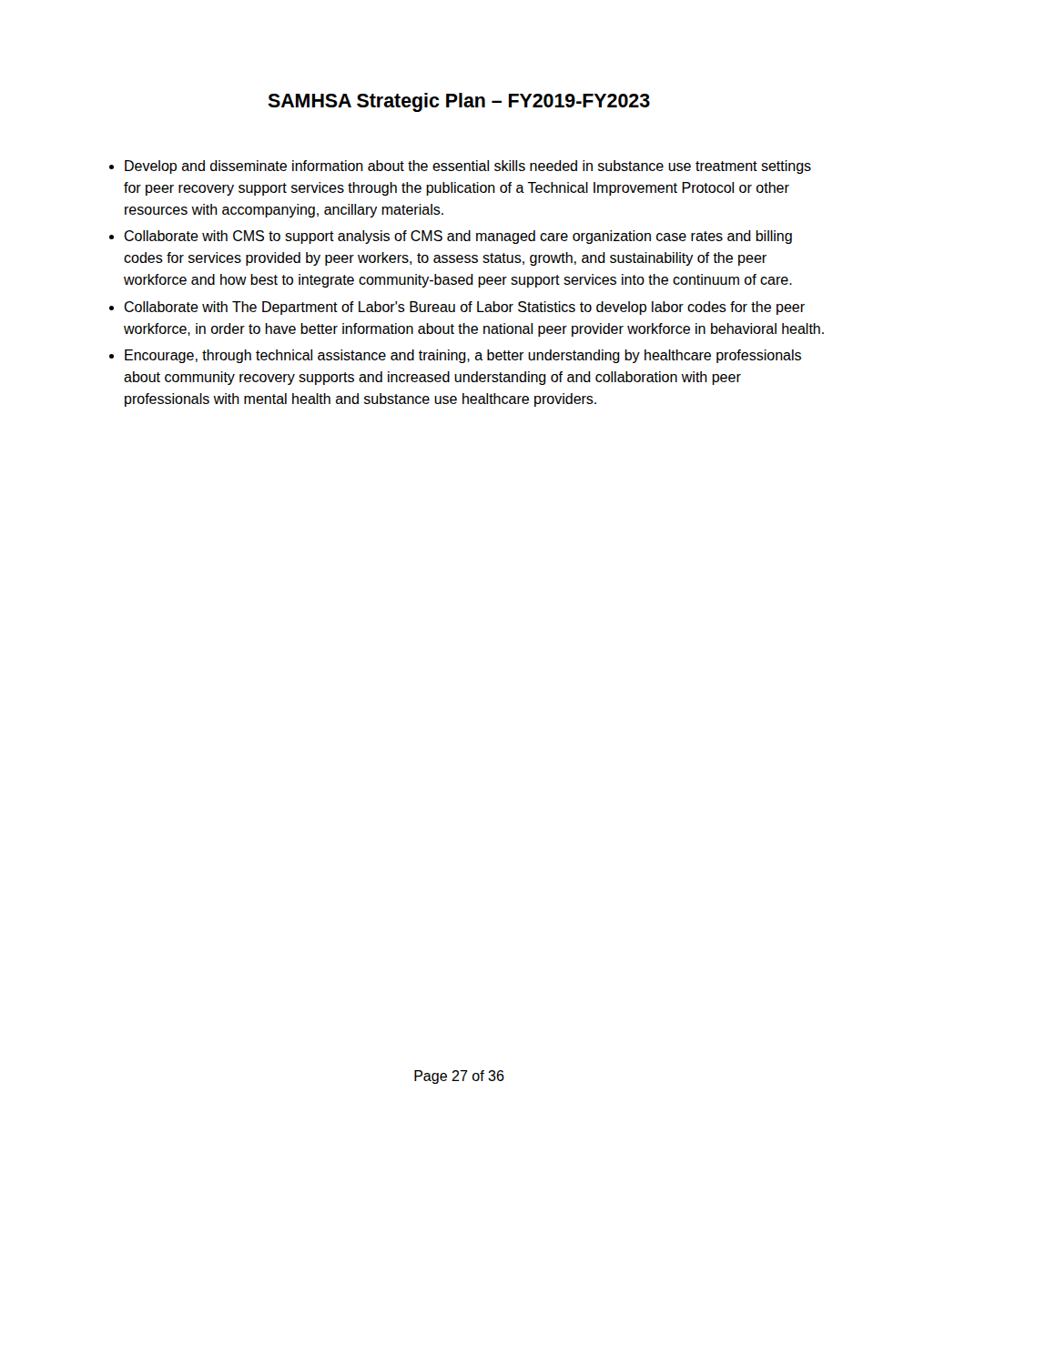SAMHSA Strategic Plan – FY2019-FY2023
Develop and disseminate information about the essential skills needed in substance use treatment settings for peer recovery support services through the publication of a Technical Improvement Protocol or other resources with accompanying, ancillary materials.
Collaborate with CMS to support analysis of CMS and managed care organization case rates and billing codes for services provided by peer workers, to assess status, growth, and sustainability of the peer workforce and how best to integrate community-based peer support services into the continuum of care.
Collaborate with The Department of Labor's Bureau of Labor Statistics to develop labor codes for the peer workforce, in order to have better information about the national peer provider workforce in behavioral health.
Encourage, through technical assistance and training, a better understanding by healthcare professionals about community recovery supports and increased understanding of and collaboration with peer professionals with mental health and substance use healthcare providers.
Page 27 of 36